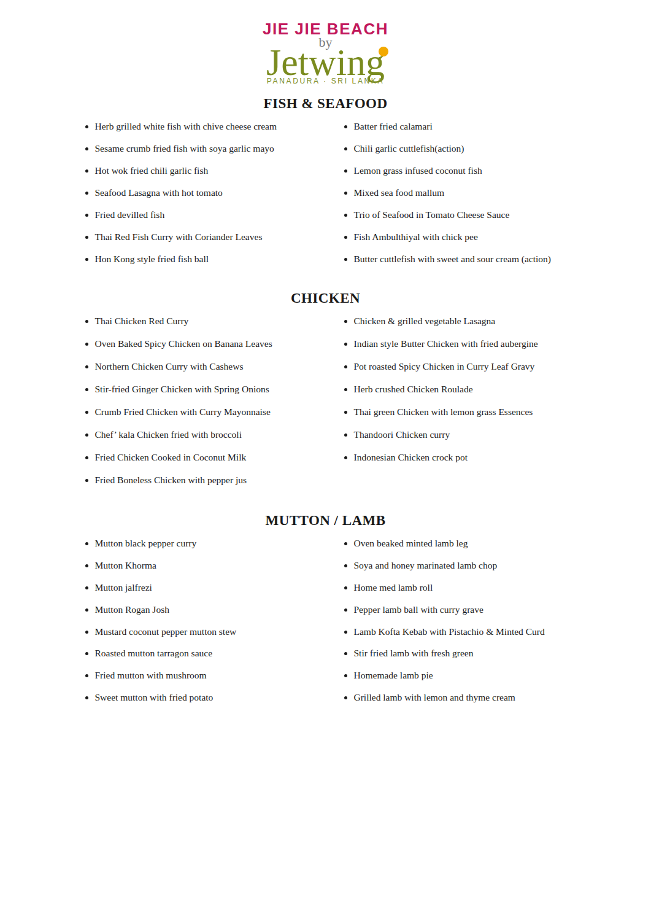JIE JIE BEACH
by
Jetwing
PANADURA · SRI LANKA
FISH & SEAFOOD
Herb grilled white fish with chive cheese cream
Sesame crumb fried fish with soya garlic mayo
Hot wok fried chili garlic fish
Seafood Lasagna with hot tomato
Fried devilled fish
Thai Red Fish Curry with Coriander Leaves
Hon Kong style fried fish ball
Batter fried calamari
Chili garlic cuttlefish(action)
Lemon grass infused coconut fish
Mixed sea food mallum
Trio of Seafood in Tomato Cheese Sauce
Fish Ambulthiyal with chick pee
Butter cuttlefish with sweet and sour cream (action)
CHICKEN
Thai Chicken Red Curry
Oven Baked Spicy Chicken on Banana Leaves
Northern Chicken Curry with Cashews
Stir-fried Ginger Chicken with Spring Onions
Crumb Fried Chicken with Curry Mayonnaise
Chef’ kala Chicken fried with broccoli
Fried Chicken Cooked in Coconut Milk
Fried Boneless Chicken with pepper jus
Chicken & grilled vegetable Lasagna
Indian style Butter Chicken with fried aubergine
Pot roasted Spicy Chicken in Curry Leaf Gravy
Herb crushed Chicken Roulade
Thai green Chicken with lemon grass Essences
Thandoori Chicken curry
Indonesian Chicken crock pot
MUTTON / LAMB
Mutton black pepper curry
Mutton Khorma
Mutton jalfrezi
Mutton Rogan Josh
Mustard coconut pepper mutton stew
Roasted mutton tarragon sauce
Fried mutton with mushroom
Sweet mutton with fried potato
Oven beaked minted lamb leg
Soya and honey marinated lamb chop
Home med lamb roll
Pepper lamb ball with curry grave
Lamb Kofta Kebab with Pistachio & Minted Curd
Stir fried lamb with fresh green
Homemade lamb pie
Grilled lamb with lemon and thyme cream